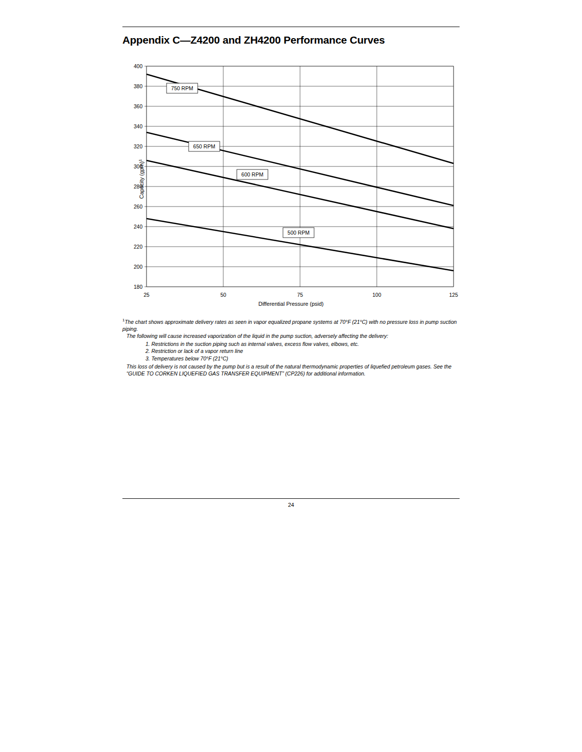Appendix C—Z4200 and ZH4200 Performance Curves
Capacity (gpm)1
400 380 360 340 320 300 280 260 240 220 200 180 25 50 75 100 125 750 RPM 650 RPM 600 RPM 500 RPM
Differential Pressure (psid)
1The chart shows approximate delivery rates as seen in vapor equalized propane systems at 70°F (21°C) with no pressure loss in pump suction piping.
The following will cause increased vaporization of the liquid in the pump suction, adversely affecting the delivery:
1. Restrictions in the suction piping such as internal valves, excess flow valves, elbows, etc.
2. Restriction or lack of a vapor return line
3. Temperatures below 70°F (21°C)
This loss of delivery is not caused by the pump but is a result of the natural thermodynamic properties of liquefied petroleum gases. See the
“GUIDE TO CORKEN LIQUEFIED GAS TRANSFER EQUIPMENT” (CP226) for additional information.
24